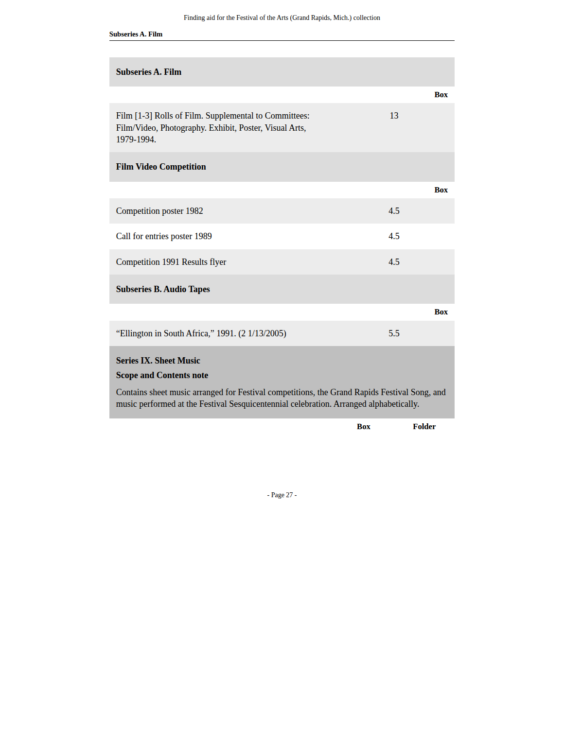Finding aid for the Festival of the Arts (Grand Rapids, Mich.) collection
Subseries A. Film
| Subseries A. Film |
| | Box |
| Film [1-3] Rolls of Film. Supplemental to Committees: Film/Video, Photography. Exhibit, Poster, Visual Arts, 1979-1994. | 13 |
| Film Video Competition |
| | Box |
| Competition poster 1982 | 4.5 |
| Call for entries poster 1989 | 4.5 |
| Competition 1991 Results flyer | 4.5 |
| Subseries B. Audio Tapes |
| | Box |
| “Ellington in South Africa,” 1991. (2 1/13/2005) | 5.5 |
| Series IX. Sheet Music |
| Scope and Contents note Contains sheet music arranged for Festival competitions, the Grand Rapids Festival Song, and music performed at the Festival Sesquicentennial celebration. Arranged alphabetically. |
| | Box | Folder |
- Page 27 -